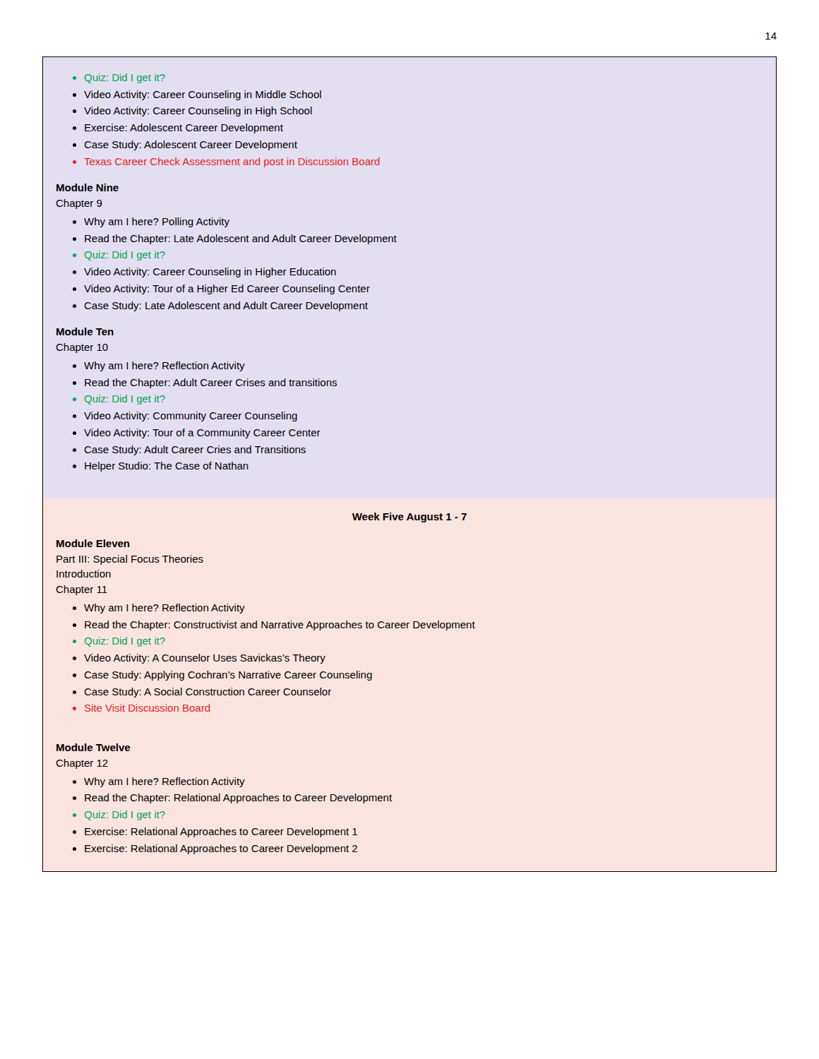14
Quiz: Did I get it?
Video Activity: Career Counseling in Middle School
Video Activity: Career Counseling in High School
Exercise: Adolescent Career Development
Case Study: Adolescent Career Development
Texas Career Check Assessment and post in Discussion Board
Module Nine
Chapter 9
Why am I here? Polling Activity
Read the Chapter: Late Adolescent and Adult Career Development
Quiz: Did I get it?
Video Activity: Career Counseling in Higher Education
Video Activity: Tour of a Higher Ed Career Counseling Center
Case Study: Late Adolescent and Adult Career Development
Module Ten
Chapter 10
Why am I here? Reflection Activity
Read the Chapter: Adult Career Crises and transitions
Quiz: Did I get it?
Video Activity: Community Career Counseling
Video Activity: Tour of a Community Career Center
Case Study: Adult Career Cries and Transitions
Helper Studio: The Case of Nathan
Week Five August 1 - 7
Module Eleven
Part III: Special Focus Theories
Introduction
Chapter 11
Why am I here? Reflection Activity
Read the Chapter: Constructivist and Narrative Approaches to Career Development
Quiz: Did I get it?
Video Activity: A Counselor Uses Savickas’s Theory
Case Study: Applying Cochran’s Narrative Career Counseling
Case Study: A Social Construction Career Counselor
Site Visit Discussion Board
Module Twelve
Chapter 12
Why am I here? Reflection Activity
Read the Chapter: Relational Approaches to Career Development
Quiz: Did I get it?
Exercise: Relational Approaches to Career Development 1
Exercise: Relational Approaches to Career Development 2